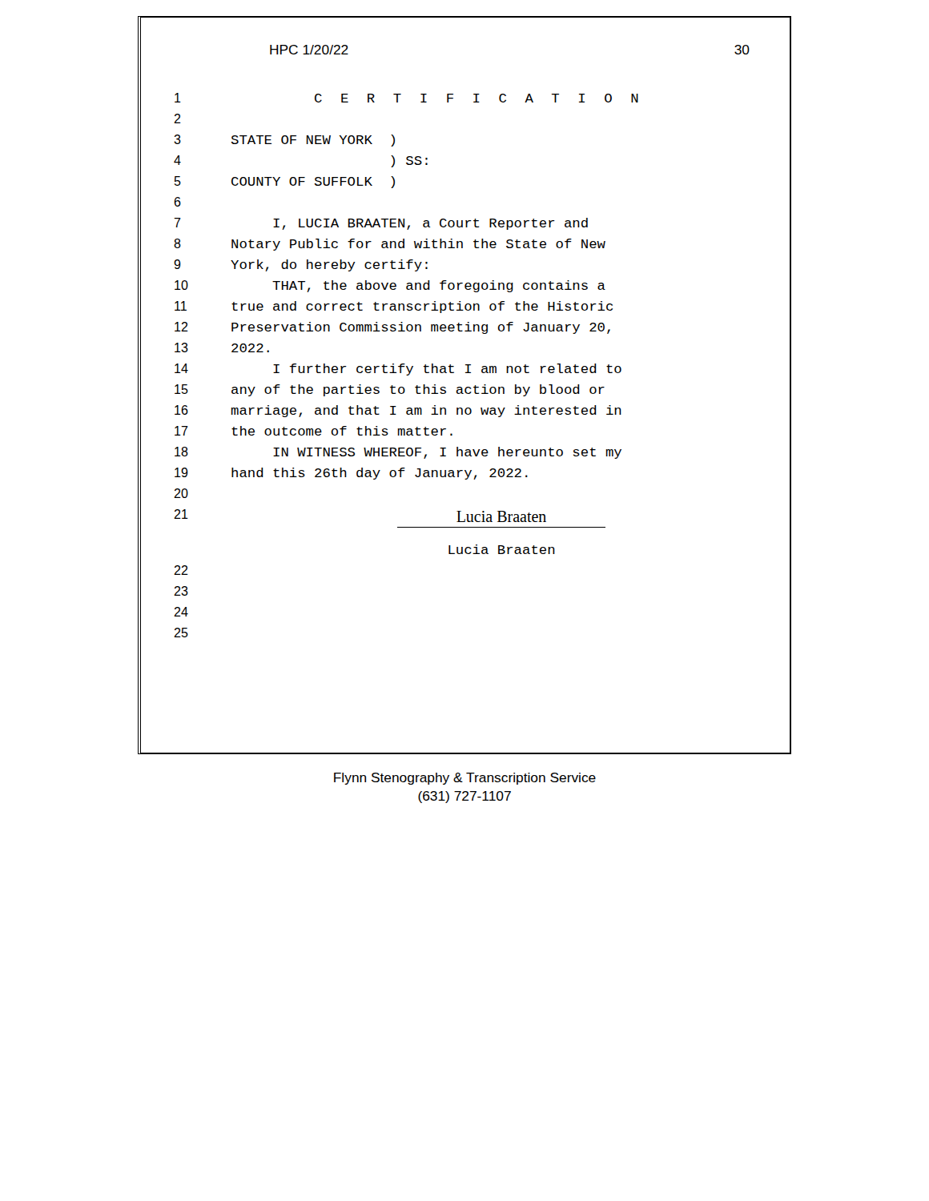HPC 1/20/22 30
| 1 | C E R T I F I C A T I O N |
| 2 | |
| 3 | STATE OF NEW YORK ) |
| 4 | ) SS: |
| 5 | COUNTY OF SUFFOLK ) |
| 6 | |
| 7 | I, LUCIA BRAATEN, a Court Reporter and |
| 8 | Notary Public for and within the State of New |
| 9 | York, do hereby certify: |
| 10 | THAT, the above and foregoing contains a |
| 11 | true and correct transcription of the Historic |
| 12 | Preservation Commission meeting of January 20, |
| 13 | 2022. |
| 14 | I further certify that I am not related to |
| 15 | any of the parties to this action by blood or |
| 16 | marriage, and that I am in no way interested in |
| 17 | the outcome of this matter. |
| 18 | IN WITNESS WHEREOF, I have hereunto set my |
| 19 | hand this 26th day of January, 2022. |
| 20 | |
| 21 | Lucia Braaten Lucia Braaten |
| 22 | |
| 23 | |
| 24 | |
| 25 | |
Flynn Stenography & Transcription Service
(631) 727-1107